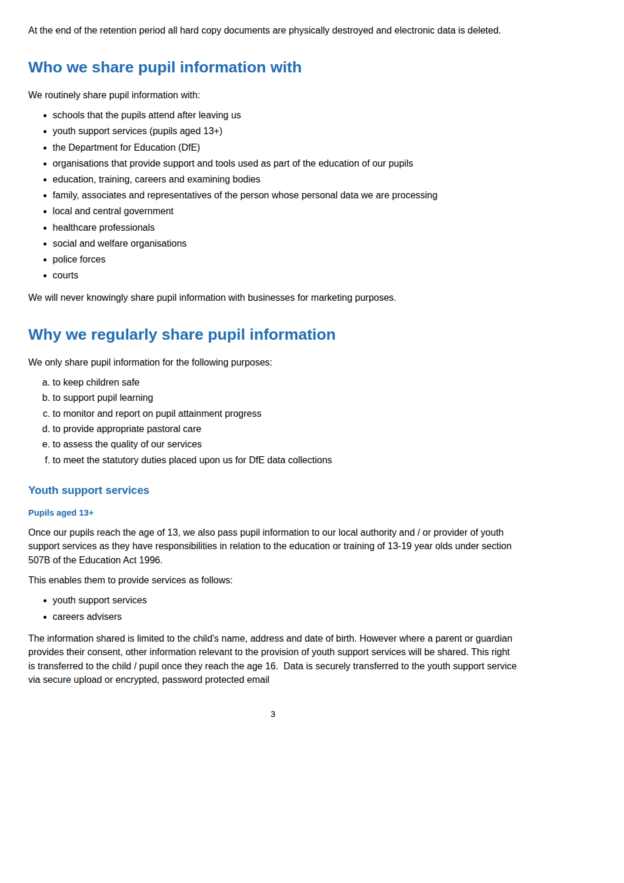At the end of the retention period all hard copy documents are physically destroyed and electronic data is deleted.
Who we share pupil information with
We routinely share pupil information with:
schools that the pupils attend after leaving us
youth support services (pupils aged 13+)
the Department for Education (DfE)
organisations that provide support and tools used as part of the education of our pupils
education, training, careers and examining bodies
family, associates and representatives of the person whose personal data we are processing
local and central government
healthcare professionals
social and welfare organisations
police forces
courts
We will never knowingly share pupil information with businesses for marketing purposes.
Why we regularly share pupil information
We only share pupil information for the following purposes:
to keep children safe
to support pupil learning
to monitor and report on pupil attainment progress
to provide appropriate pastoral care
to assess the quality of our services
to meet the statutory duties placed upon us for DfE data collections
Youth support services
Pupils aged 13+
Once our pupils reach the age of 13, we also pass pupil information to our local authority and / or provider of youth support services as they have responsibilities in relation to the education or training of 13-19 year olds under section 507B of the Education Act 1996.
This enables them to provide services as follows:
youth support services
careers advisers
The information shared is limited to the child's name, address and date of birth. However where a parent or guardian provides their consent, other information relevant to the provision of youth support services will be shared. This right is transferred to the child / pupil once they reach the age 16. Data is securely transferred to the youth support service via secure upload or encrypted, password protected email
3